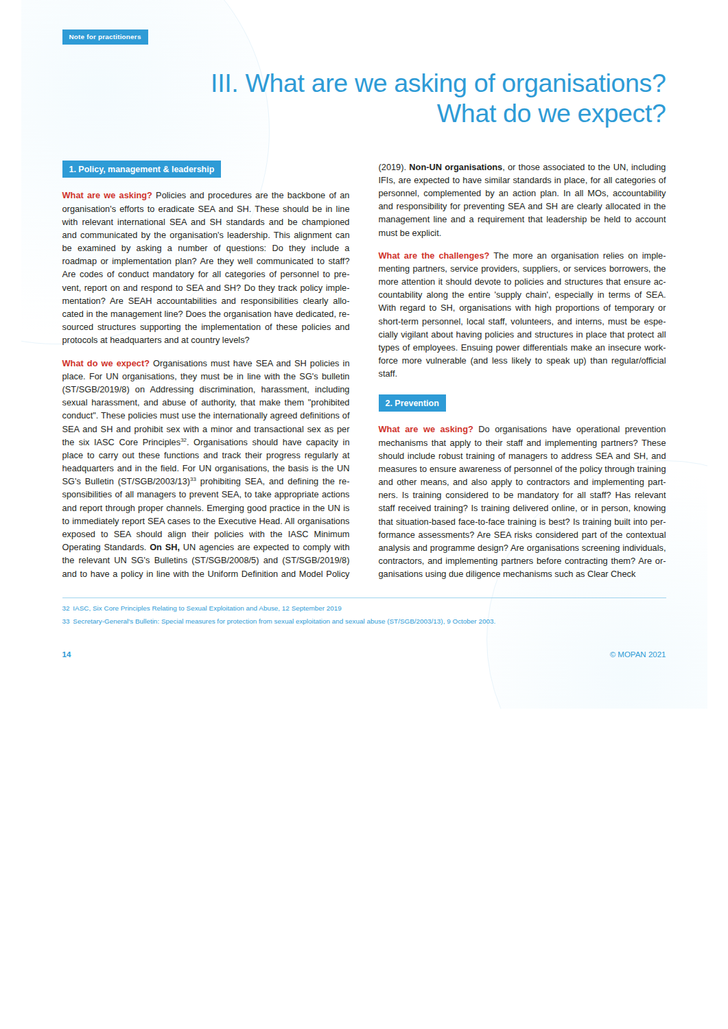Note for practitioners
III. What are we asking of organisations? What do we expect?
1. Policy, management & leadership
What are we asking? Policies and procedures are the backbone of an organisation's efforts to eradicate SEA and SH. These should be in line with relevant international SEA and SH standards and be championed and communicated by the organisation's leadership. This alignment can be examined by asking a number of questions: Do they include a roadmap or implementation plan? Are they well communicated to staff? Are codes of conduct mandatory for all categories of personnel to prevent, report on and respond to SEA and SH? Do they track policy implementation? Are SEAH accountabilities and responsibilities clearly allocated in the management line? Does the organisation have dedicated, resourced structures supporting the implementation of these policies and protocols at headquarters and at country levels?
What do we expect? Organisations must have SEA and SH policies in place. For UN organisations, they must be in line with the SG's bulletin (ST/SGB/2019/8) on Addressing discrimination, harassment, including sexual harassment, and abuse of authority, that make them "prohibited conduct". These policies must use the internationally agreed definitions of SEA and SH and prohibit sex with a minor and transactional sex as per the six IASC Core Principles32. Organisations should have capacity in place to carry out these functions and track their progress regularly at headquarters and in the field. For UN organisations, the basis is the UN SG's Bulletin (ST/SGB/2003/13)33 prohibiting SEA, and defining the responsibilities of all managers to prevent SEA, to take appropriate actions and report through proper channels. Emerging good practice in the UN is to immediately report SEA cases to the Executive Head. All organisations exposed to SEA should align their policies with the IASC Minimum Operating Standards. On SH, UN agencies are expected to comply with the relevant UN SG's Bulletins (ST/SGB/2008/5) and (ST/SGB/2019/8) and to have a policy in line with the Uniform Definition and Model Policy (2019). Non-UN organisations, or those associated to the UN, including IFIs, are expected to have similar standards in place, for all categories of personnel, complemented by an action plan. In all MOs, accountability and responsibility for preventing SEA and SH are clearly allocated in the management line and a requirement that leadership be held to account must be explicit.
What are the challenges? The more an organisation relies on implementing partners, service providers, suppliers, or services borrowers, the more attention it should devote to policies and structures that ensure accountability along the entire 'supply chain', especially in terms of SEA. With regard to SH, organisations with high proportions of temporary or short-term personnel, local staff, volunteers, and interns, must be especially vigilant about having policies and structures in place that protect all types of employees. Ensuing power differentials make an insecure workforce more vulnerable (and less likely to speak up) than regular/official staff.
2. Prevention
What are we asking? Do organisations have operational prevention mechanisms that apply to their staff and implementing partners? These should include robust training of managers to address SEA and SH, and measures to ensure awareness of personnel of the policy through training and other means, and also apply to contractors and implementing partners. Is training considered to be mandatory for all staff? Has relevant staff received training? Is training delivered online, or in person, knowing that situation-based face-to-face training is best? Is training built into performance assessments? Are SEA risks considered part of the contextual analysis and programme design? Are organisations screening individuals, contractors, and implementing partners before contracting them? Are organisations using due diligence mechanisms such as Clear Check
IASC, Six Core Principles Relating to Sexual Exploitation and Abuse, 12 September 2019
Secretary-General's Bulletin: Special measures for protection from sexual exploitation and sexual abuse (ST/SGB/2003/13), 9 October 2003.
14 © MOPAN 2021